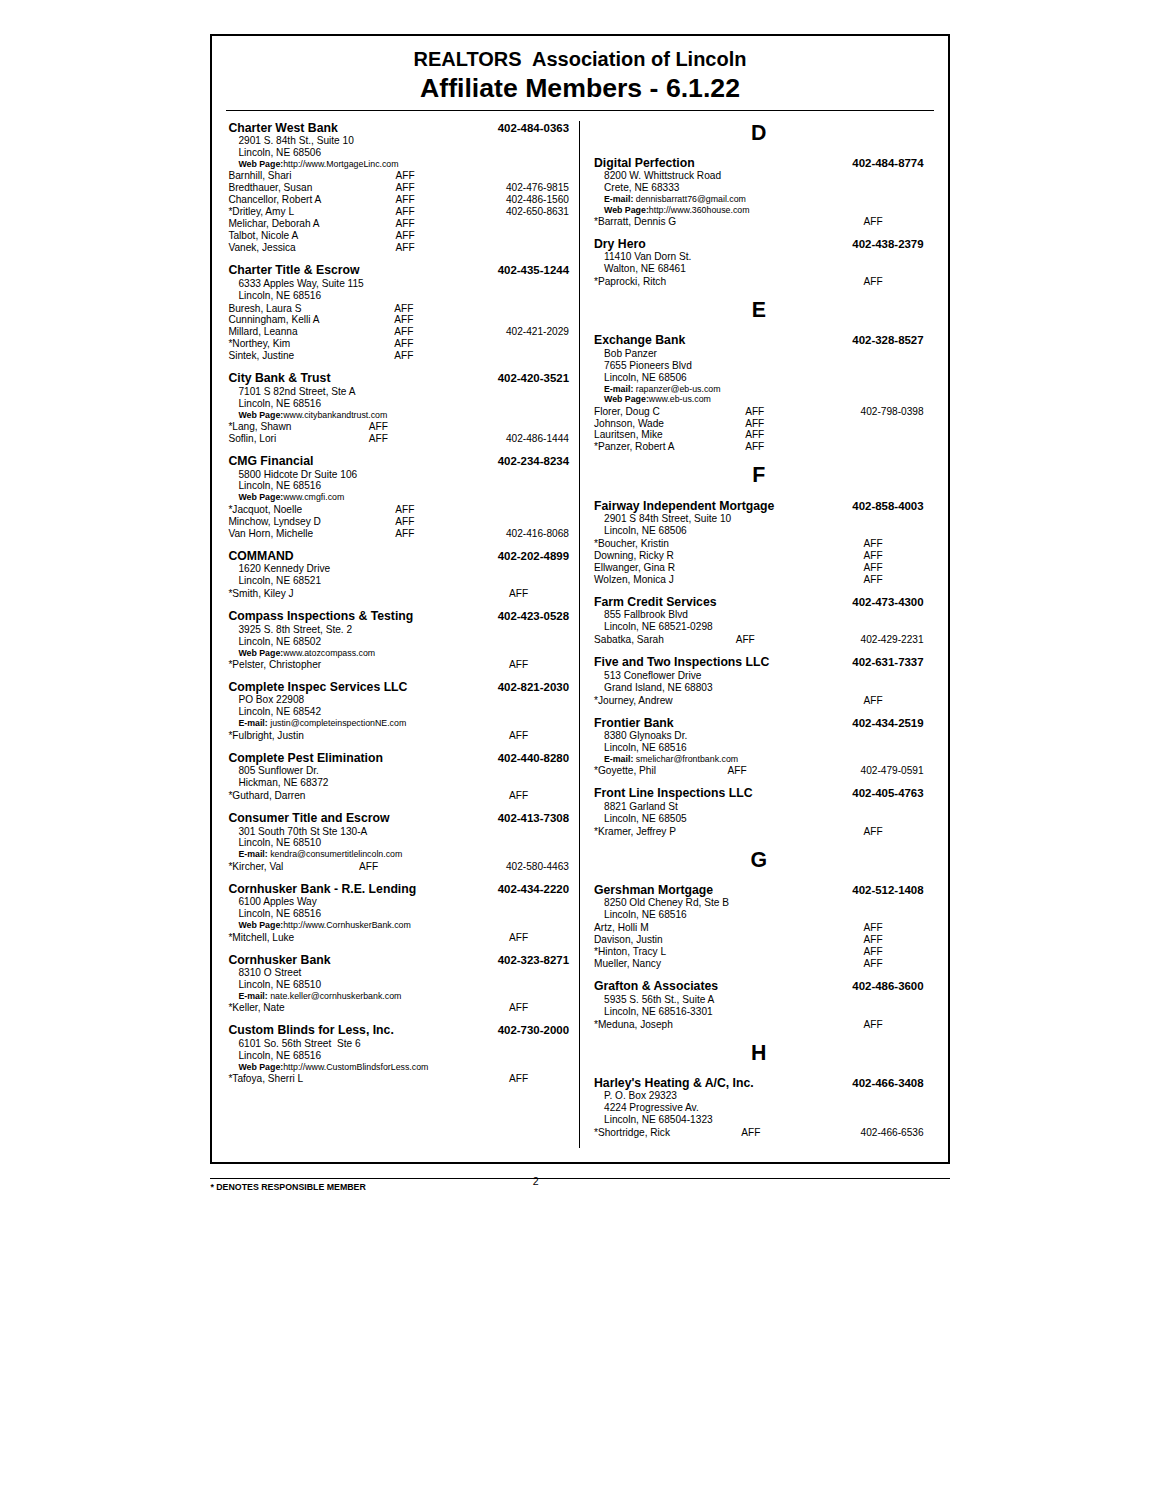REALTORS Association of Lincoln
Affiliate Members - 6.1.22
Charter West Bank 402-484-0363
2901 S. 84th St., Suite 10
Lincoln, NE 68506
Web Page: http://www.MortgageLinc.com
| Barnhill, Shari | AFF | |
| Bredthauer, Susan | AFF | 402-476-9815 |
| Chancellor, Robert A | AFF | 402-486-1560 |
| *Dritley, Amy L | AFF | 402-650-8631 |
| Melichar, Deborah A | AFF | |
| Talbot, Nicole A | AFF | |
| Vanek, Jessica | AFF | |
Charter Title & Escrow 402-435-1244
6333 Apples Way, Suite 115
Lincoln, NE 68516
| Buresh, Laura S | AFF | |
| Cunningham, Kelli A | AFF | |
| Millard, Leanna | AFF | 402-421-2029 |
| *Northey, Kim | AFF | |
| Sintek, Justine | AFF | |
City Bank & Trust 402-420-3521
7101 S 82nd Street, Ste A
Lincoln, NE 68516
Web Page: www.citybankandtrust.com
| *Lang, Shawn | AFF | |
| Soflin, Lori | AFF | 402-486-1444 |
CMG Financial 402-234-8234
5800 Hidcote Dr Suite 106
Lincoln, NE 68516
Web Page: www.cmgfi.com
| *Jacquot, Noelle | AFF | |
| Minchow, Lyndsey D | AFF | |
| Van Horn, Michelle | AFF | 402-416-8068 |
COMMAND 402-202-4899
1620 Kennedy Drive
Lincoln, NE 68521
| *Smith, Kiley J | AFF | |
Compass Inspections & Testing 402-423-0528
3925 S. 8th Street, Ste. 2
Lincoln, NE 68502
Web Page: www.atozcompass.com
| *Pelster, Christopher | AFF | |
Complete Inspec Services LLC 402-821-2030
PO Box 22908
Lincoln, NE 68542
E-mail: justin@completeinspectionNE.com
| *Fulbright, Justin | AFF | |
Complete Pest Elimination 402-440-8280
805 Sunflower Dr.
Hickman, NE 68372
| *Guthard, Darren | AFF | |
Consumer Title and Escrow 402-413-7308
301 South 70th St Ste 130-A
Lincoln, NE 68510
E-mail: kendra@consumertitlelincoln.com
| *Kircher, Val | AFF | 402-580-4463 |
Cornhusker Bank - R.E. Lending 402-434-2220
6100 Apples Way
Lincoln, NE 68516
Web Page: http://www.CornhuskerBank.com
| *Mitchell, Luke | AFF | |
Cornhusker Bank 402-323-8271
8310 O Street
Lincoln, NE 68510
E-mail: nate.keller@cornhuskerbank.com
| *Keller, Nate | AFF | |
Custom Blinds for Less, Inc. 402-730-2000
6101 So. 56th Street Ste 6
Lincoln, NE 68516
Web Page: http://www.CustomBlindsforLess.com
| *Tafoya, Sherri L | AFF | |
D
Digital Perfection 402-484-8774
8200 W. Whittstruck Road
Crete, NE 68333
E-mail: dennisbarratt76@gmail.com
Web Page: http://www.360house.com
| *Barratt, Dennis G | AFF | |
Dry Hero 402-438-2379
11410 Van Dorn St.
Walton, NE 68461
| *Paprocki, Ritch | AFF | |
E
Exchange Bank 402-328-8527
Bob Panzer
7655 Pioneers Blvd
Lincoln, NE 68506
E-mail: rapanzer@eb-us.com
Web Page: www.eb-us.com
| Florer, Doug C | AFF | 402-798-0398 |
| Johnson, Wade | AFF | |
| Lauritsen, Mike | AFF | |
| *Panzer, Robert A | AFF | |
F
Fairway Independent Mortgage 402-858-4003
2901 S 84th Street, Suite 10
Lincoln, NE 68506
| *Boucher, Kristin | AFF | |
| Downing, Ricky R | AFF | |
| Ellwanger, Gina R | AFF | |
| Wolzen, Monica J | AFF | |
Farm Credit Services 402-473-4300
855 Fallbrook Blvd
Lincoln, NE 68521-0298
| Sabatka, Sarah | AFF | 402-429-2231 |
Five and Two Inspections LLC 402-631-7337
513 Coneflower Drive
Grand Island, NE 68803
| *Journey, Andrew | AFF | |
Frontier Bank 402-434-2519
8380 Glynoaks Dr.
Lincoln, NE 68516
E-mail: smelichar@frontbank.com
| *Goyette, Phil | AFF | 402-479-0591 |
Front Line Inspections LLC 402-405-4763
8821 Garland St
Lincoln, NE 68505
| *Kramer, Jeffrey P | AFF | |
G
Gershman Mortgage 402-512-1408
8250 Old Cheney Rd, Ste B
Lincoln, NE 68516
| Artz, Holli M | AFF | |
| Davison, Justin | AFF | |
| *Hinton, Tracy L | AFF | |
| Mueller, Nancy | AFF | |
Grafton & Associates 402-486-3600
5935 S. 56th St., Suite A
Lincoln, NE 68516-3301
| *Meduna, Joseph | AFF | |
H
Harley's Heating & A/C, Inc. 402-466-3408
P. O. Box 29323
4224 Progressive Av.
Lincoln, NE 68504-1323
| *Shortridge, Rick | AFF | 402-466-6536 |
* DENOTES RESPONSIBLE MEMBER
2